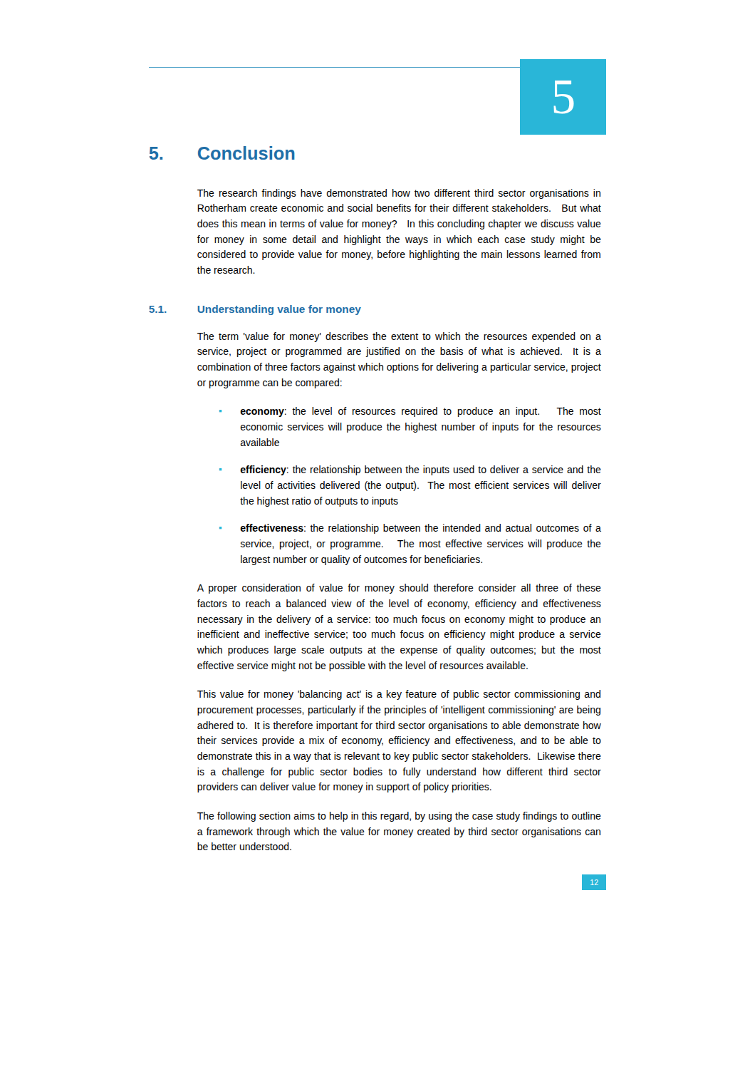5
5. Conclusion
The research findings have demonstrated how two different third sector organisations in Rotherham create economic and social benefits for their different stakeholders. But what does this mean in terms of value for money? In this concluding chapter we discuss value for money in some detail and highlight the ways in which each case study might be considered to provide value for money, before highlighting the main lessons learned from the research.
5.1. Understanding value for money
The term 'value for money' describes the extent to which the resources expended on a service, project or programmed are justified on the basis of what is achieved. It is a combination of three factors against which options for delivering a particular service, project or programme can be compared:
economy: the level of resources required to produce an input. The most economic services will produce the highest number of inputs for the resources available
efficiency: the relationship between the inputs used to deliver a service and the level of activities delivered (the output). The most efficient services will deliver the highest ratio of outputs to inputs
effectiveness: the relationship between the intended and actual outcomes of a service, project, or programme. The most effective services will produce the largest number or quality of outcomes for beneficiaries.
A proper consideration of value for money should therefore consider all three of these factors to reach a balanced view of the level of economy, efficiency and effectiveness necessary in the delivery of a service: too much focus on economy might to produce an inefficient and ineffective service; too much focus on efficiency might produce a service which produces large scale outputs at the expense of quality outcomes; but the most effective service might not be possible with the level of resources available.
This value for money 'balancing act' is a key feature of public sector commissioning and procurement processes, particularly if the principles of 'intelligent commissioning' are being adhered to. It is therefore important for third sector organisations to able demonstrate how their services provide a mix of economy, efficiency and effectiveness, and to be able to demonstrate this in a way that is relevant to key public sector stakeholders. Likewise there is a challenge for public sector bodies to fully understand how different third sector providers can deliver value for money in support of policy priorities.
The following section aims to help in this regard, by using the case study findings to outline a framework through which the value for money created by third sector organisations can be better understood.
12